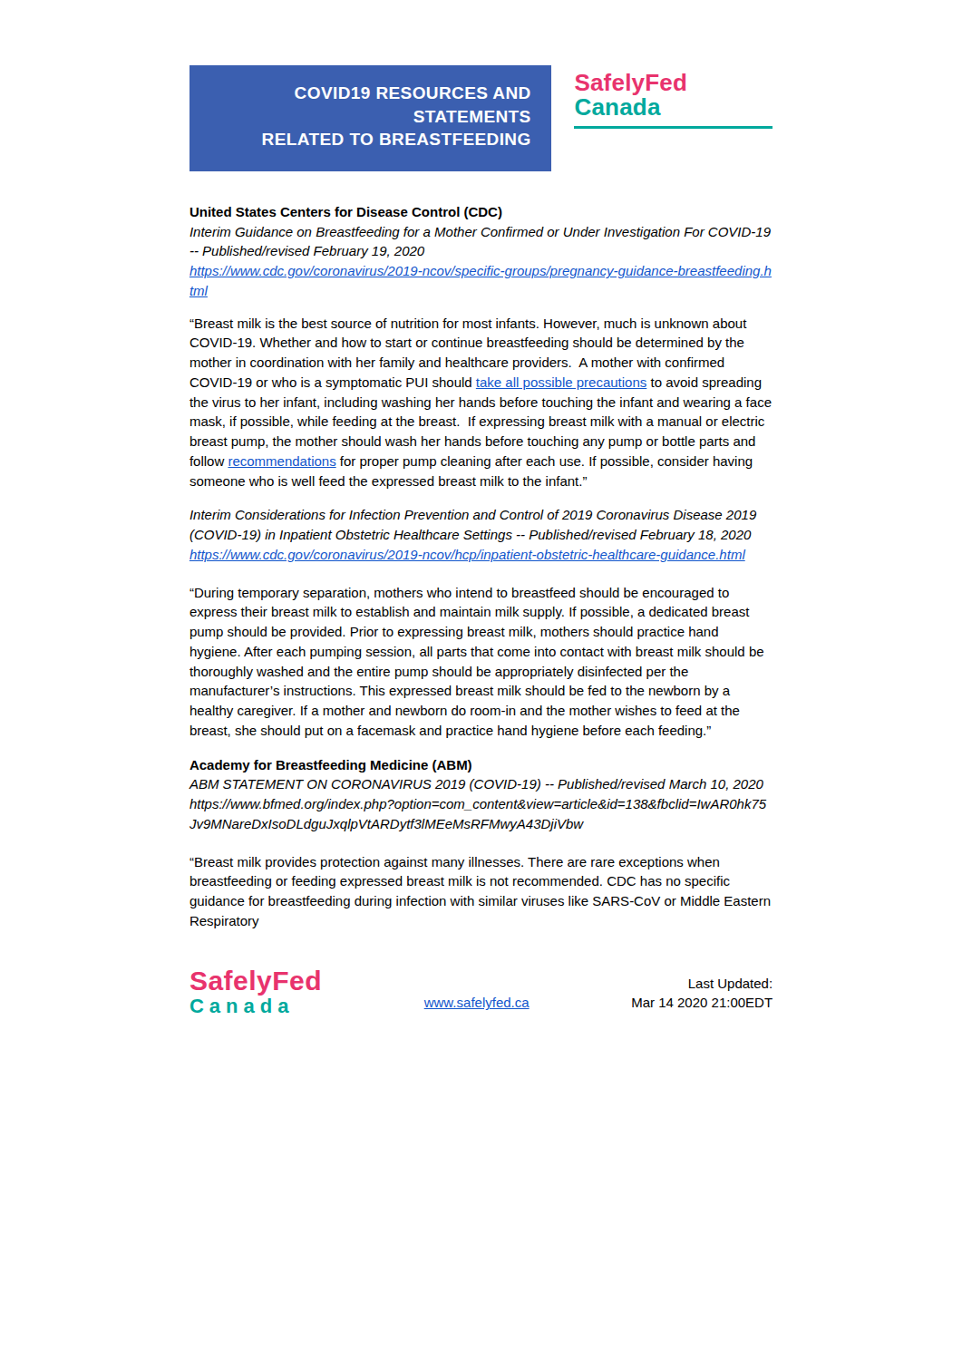COVID19 RESOURCES AND STATEMENTS
RELATED TO BREASTFEEDING
SafelyFed
Canada
United States Centers for Disease Control (CDC)
Interim Guidance on Breastfeeding for a Mother Confirmed or Under Investigation For COVID-19 -- Published/revised February 19, 2020
https://www.cdc.gov/coronavirus/2019-ncov/specific-groups/pregnancy-guidance-breastfeeding.html
“Breast milk is the best source of nutrition for most infants. However, much is unknown about COVID-19. Whether and how to start or continue breastfeeding should be determined by the mother in coordination with her family and healthcare providers. A mother with confirmed COVID-19 or who is a symptomatic PUI should take all possible precautions to avoid spreading the virus to her infant, including washing her hands before touching the infant and wearing a face mask, if possible, while feeding at the breast. If expressing breast milk with a manual or electric breast pump, the mother should wash her hands before touching any pump or bottle parts and follow recommendations for proper pump cleaning after each use. If possible, consider having someone who is well feed the expressed breast milk to the infant.”
Interim Considerations for Infection Prevention and Control of 2019 Coronavirus Disease 2019 (COVID-19) in Inpatient Obstetric Healthcare Settings -- Published/revised February 18, 2020
https://www.cdc.gov/coronavirus/2019-ncov/hcp/inpatient-obstetric-healthcare-guidance.html
“During temporary separation, mothers who intend to breastfeed should be encouraged to express their breast milk to establish and maintain milk supply. If possible, a dedicated breast pump should be provided. Prior to expressing breast milk, mothers should practice hand hygiene. After each pumping session, all parts that come into contact with breast milk should be thoroughly washed and the entire pump should be appropriately disinfected per the manufacturer’s instructions. This expressed breast milk should be fed to the newborn by a healthy caregiver. If a mother and newborn do room-in and the mother wishes to feed at the breast, she should put on a facemask and practice hand hygiene before each feeding.”
Academy for Breastfeeding Medicine (ABM)
ABM STATEMENT ON CORONAVIRUS 2019 (COVID-19) -- Published/revised March 10, 2020
https://www.bfmed.org/index.php?option=com_content&view=article&id=138&fbclid=IwAR0hk75Jv9MNareDxIsoDLdguJxqlpVtARDytf3lMEeMsRFMwyA43DjiVbw
“Breast milk provides protection against many illnesses. There are rare exceptions when breastfeeding or feeding expressed breast milk is not recommended. CDC has no specific guidance for breastfeeding during infection with similar viruses like SARS-CoV or Middle Eastern Respiratory
SafelyFed
Canada
www.safelyfed.ca
Last Updated:
Mar 14 2020 21:00EDT